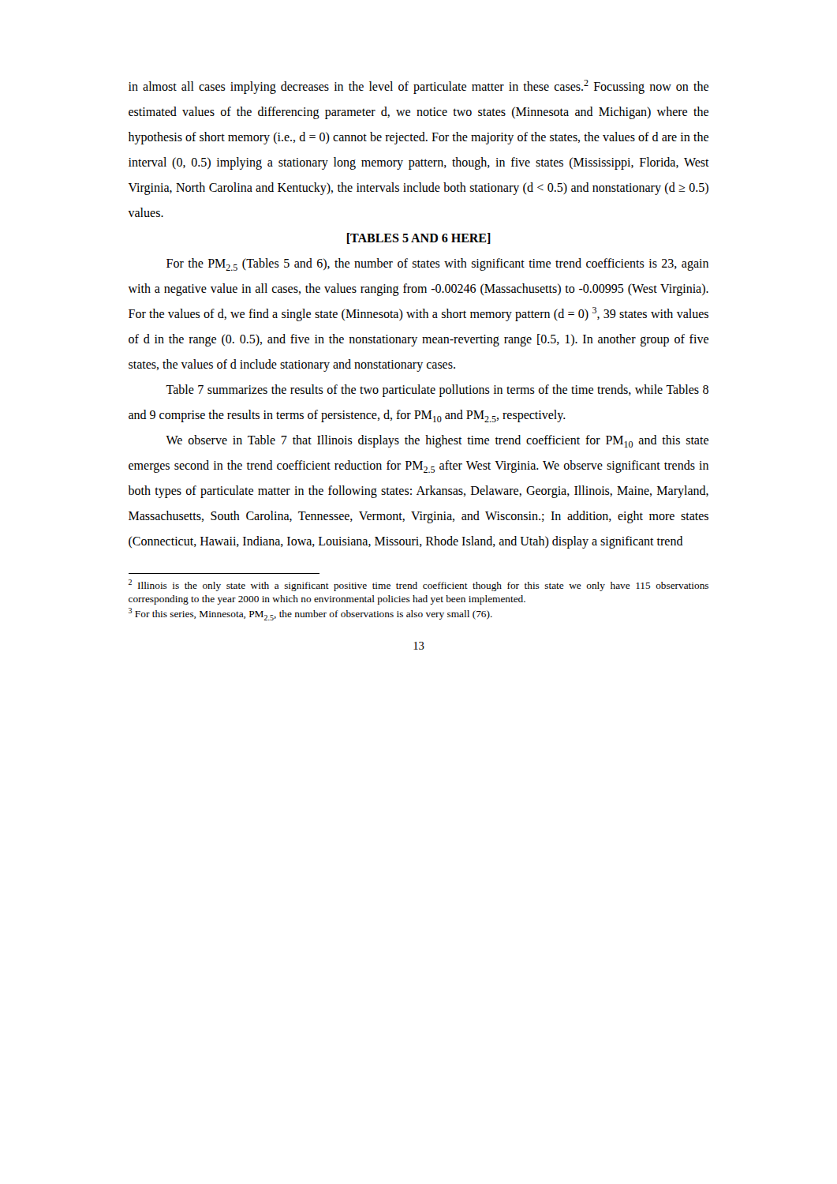in almost all cases implying decreases in the level of particulate matter in these cases.2 Focussing now on the estimated values of the differencing parameter d, we notice two states (Minnesota and Michigan) where the hypothesis of short memory (i.e., d = 0) cannot be rejected. For the majority of the states, the values of d are in the interval (0, 0.5) implying a stationary long memory pattern, though, in five states (Mississippi, Florida, West Virginia, North Carolina and Kentucky), the intervals include both stationary (d < 0.5) and nonstationary (d ≥ 0.5) values.
[TABLES 5 AND 6 HERE]
For the PM2.5 (Tables 5 and 6), the number of states with significant time trend coefficients is 23, again with a negative value in all cases, the values ranging from -0.00246 (Massachusetts) to -0.00995 (West Virginia). For the values of d, we find a single state (Minnesota) with a short memory pattern (d = 0) 3, 39 states with values of d in the range (0. 0.5), and five in the nonstationary mean-reverting range [0.5, 1). In another group of five states, the values of d include stationary and nonstationary cases.
Table 7 summarizes the results of the two particulate pollutions in terms of the time trends, while Tables 8 and 9 comprise the results in terms of persistence, d, for PM10 and PM2.5, respectively.
We observe in Table 7 that Illinois displays the highest time trend coefficient for PM10 and this state emerges second in the trend coefficient reduction for PM2.5 after West Virginia. We observe significant trends in both types of particulate matter in the following states: Arkansas, Delaware, Georgia, Illinois, Maine, Maryland, Massachusetts, South Carolina, Tennessee, Vermont, Virginia, and Wisconsin.; In addition, eight more states (Connecticut, Hawaii, Indiana, Iowa, Louisiana, Missouri, Rhode Island, and Utah) display a significant trend
2 Illinois is the only state with a significant positive time trend coefficient though for this state we only have 115 observations corresponding to the year 2000 in which no environmental policies had yet been implemented.
3 For this series, Minnesota, PM2.5, the number of observations is also very small (76).
13